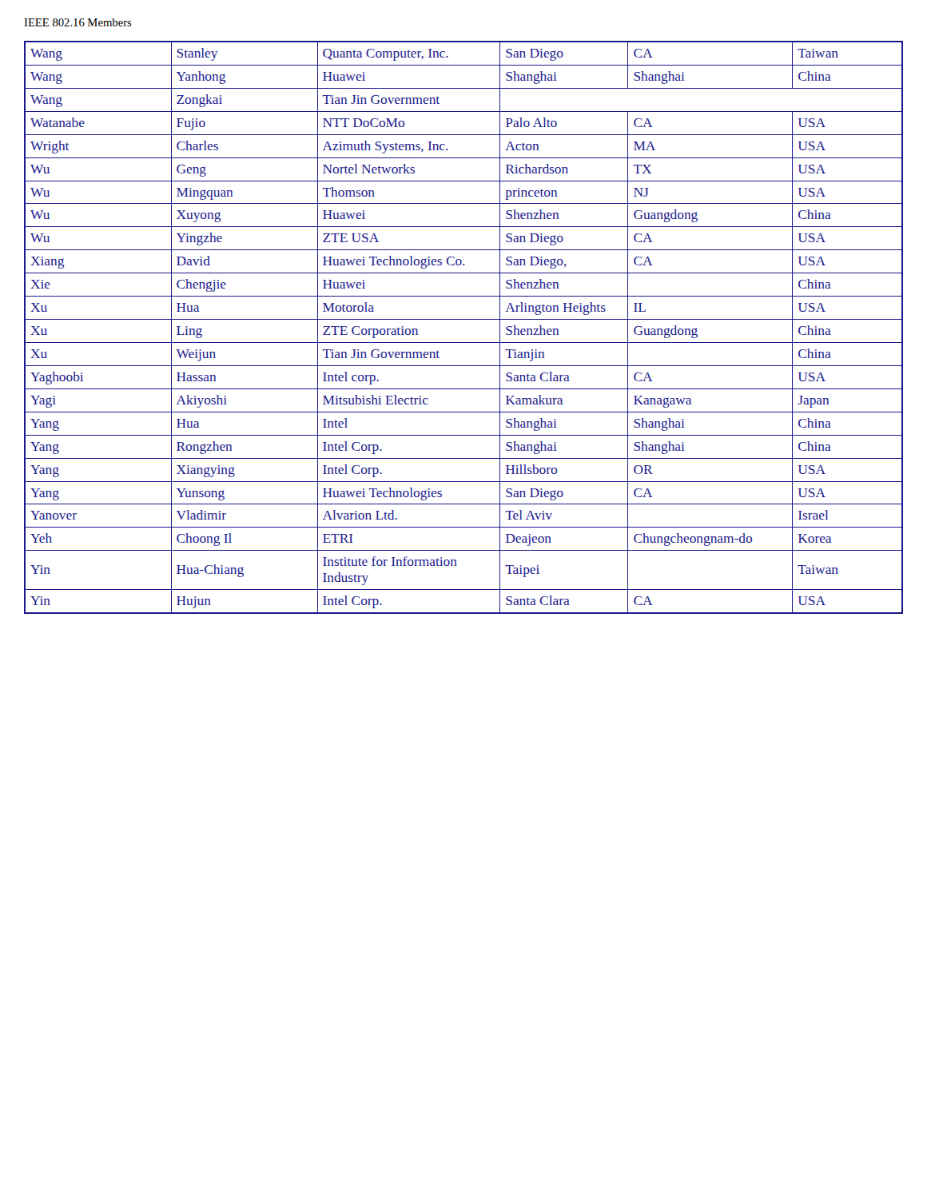IEEE 802.16 Members
| Wang | Stanley | Quanta Computer, Inc. | San Diego | CA | Taiwan |
| Wang | Yanhong | Huawei | Shanghai | Shanghai | China |
| Wang | Zongkai | Tian Jin Government | |
| Watanabe | Fujio | NTT DoCoMo | Palo Alto | CA | USA |
| Wright | Charles | Azimuth Systems, Inc. | Acton | MA | USA |
| Wu | Geng | Nortel Networks | Richardson | TX | USA |
| Wu | Mingquan | Thomson | princeton | NJ | USA |
| Wu | Xuyong | Huawei | Shenzhen | Guangdong | China |
| Wu | Yingzhe | ZTE USA | San Diego | CA | USA |
| Xiang | David | Huawei Technologies Co. | San Diego, | CA | USA |
| Xie | Chengjie | Huawei | Shenzhen | | China |
| Xu | Hua | Motorola | Arlington Heights | IL | USA |
| Xu | Ling | ZTE Corporation | Shenzhen | Guangdong | China |
| Xu | Weijun | Tian Jin Government | Tianjin | | China |
| Yaghoobi | Hassan | Intel corp. | Santa Clara | CA | USA |
| Yagi | Akiyoshi | Mitsubishi Electric | Kamakura | Kanagawa | Japan |
| Yang | Hua | Intel | Shanghai | Shanghai | China |
| Yang | Rongzhen | Intel Corp. | Shanghai | Shanghai | China |
| Yang | Xiangying | Intel Corp. | Hillsboro | OR | USA |
| Yang | Yunsong | Huawei Technologies | San Diego | CA | USA |
| Yanover | Vladimir | Alvarion Ltd. | Tel Aviv | | Israel |
| Yeh | Choong Il | ETRI | Deajeon | Chungcheongnam-do | Korea |
| Yin | Hua-Chiang | Institute for Information Industry | Taipei | | Taiwan |
| Yin | Hujun | Intel Corp. | Santa Clara | CA | USA |